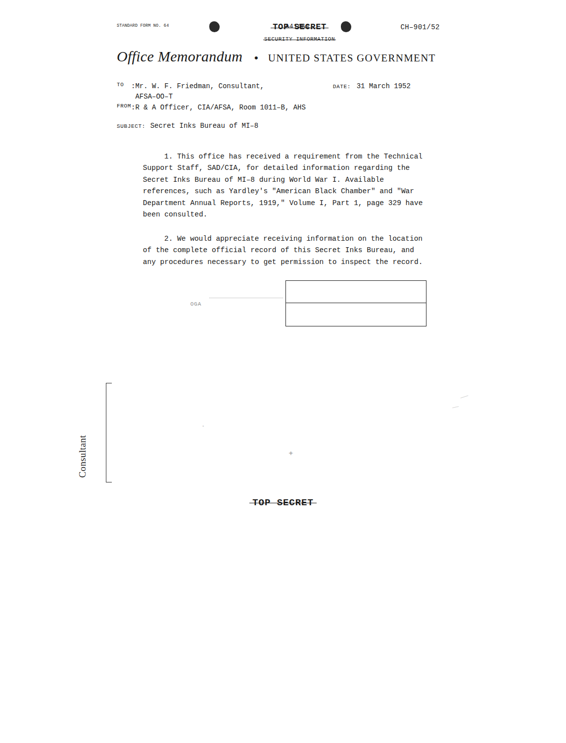STANDARD FORM NO. 64
TOP SECRET
SECURITY INFORMATION
A41464
CH–901/52
Office Memorandum • UNITED STATES GOVERNMENT
| TO | : | Mr. W. F. Friedman, Consultant, AFSA–OO–T |
| FROM | : | R & A Officer, CIA/AFSA, Room 1011–B, AHS |
DATE: 31 March 1952
SUBJECT: Secret Inks Bureau of MI–8
1. This office has received a requirement from the Technical Support Staff, SAD/CIA, for detailed information regarding the Secret Inks Bureau of MI–8 during World War I. Available references, such as Yardley's "American Black Chamber" and "War Department Annual Reports, 1919," Volume I, Part 1, page 329 have been consulted.
2. We would appreciate receiving information on the location of the complete official record of this Secret Inks Bureau, and any procedures necessary to get permission to inspect the record.
OGA
—
—
✦
•
Consultant
TOP SECRET